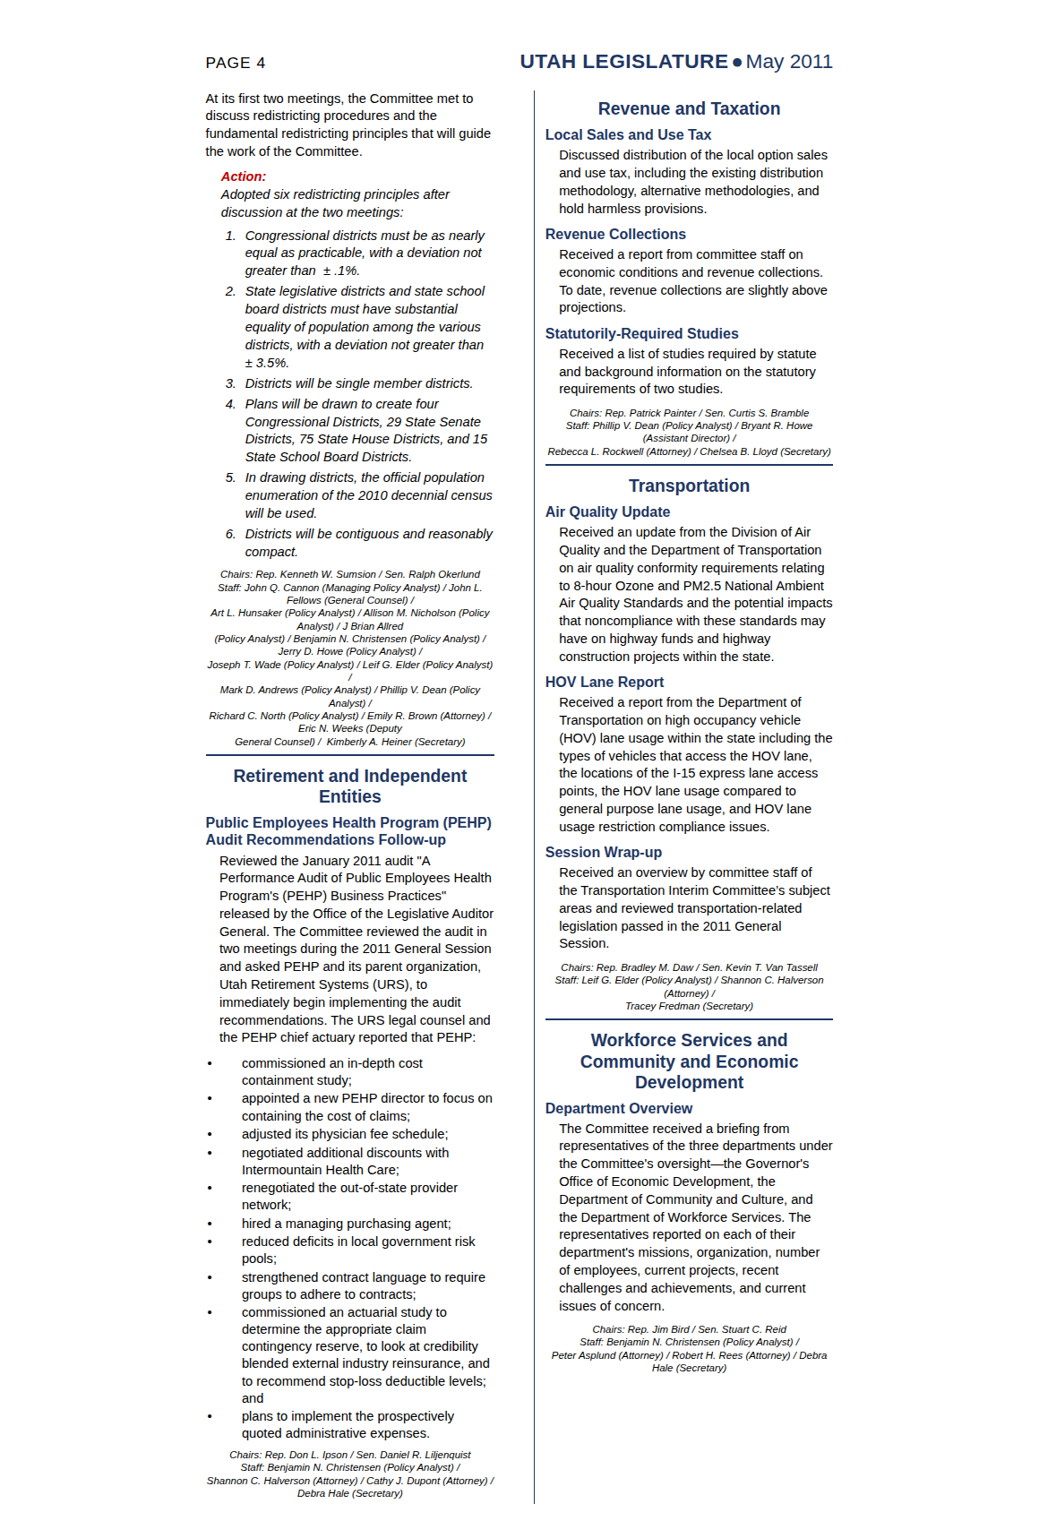PAGE 4
UTAH LEGISLATURE●May 2011
At its first two meetings, the Committee met to discuss redistricting procedures and the fundamental redistricting principles that will guide the work of the Committee.
Action:
Adopted six redistricting principles after discussion at the two meetings:
Congressional districts must be as nearly equal as practicable, with a deviation not greater than ± .1%.
State legislative districts and state school board districts must have substantial equality of population among the various districts, with a deviation not greater than ± 3.5%.
Districts will be single member districts.
Plans will be drawn to create four Congressional Districts, 29 State Senate Districts, 75 State House Districts, and 15 State School Board Districts.
In drawing districts, the official population enumeration of the 2010 decennial census will be used.
Districts will be contiguous and reasonably compact.
Chairs: Rep. Kenneth W. Sumsion / Sen. Ralph Okerlund Staff: John Q. Cannon (Managing Policy Analyst) / John L. Fellows (General Counsel) / Art L. Hunsaker (Policy Analyst) / Allison M. Nicholson (Policy Analyst) / J Brian Allred (Policy Analyst) / Benjamin N. Christensen (Policy Analyst) / Jerry D. Howe (Policy Analyst) / Joseph T. Wade (Policy Analyst) / Leif G. Elder (Policy Analyst) / Mark D. Andrews (Policy Analyst) / Phillip V. Dean (Policy Analyst) / Richard C. North (Policy Analyst) / Emily R. Brown (Attorney) / Eric N. Weeks (Deputy General Counsel) / Kimberly A. Heiner (Secretary)
Retirement and Independent Entities
Public Employees Health Program (PEHP) Audit Recommendations Follow-up
Reviewed the January 2011 audit "A Performance Audit of Public Employees Health Program's (PEHP) Business Practices" released by the Office of the Legislative Auditor General. The Committee reviewed the audit in two meetings during the 2011 General Session and asked PEHP and its parent organization, Utah Retirement Systems (URS), to immediately begin implementing the audit recommendations. The URS legal counsel and the PEHP chief actuary reported that PEHP:
commissioned an in-depth cost containment study;
appointed a new PEHP director to focus on containing the cost of claims;
adjusted its physician fee schedule;
negotiated additional discounts with Intermountain Health Care;
renegotiated the out-of-state provider network;
hired a managing purchasing agent;
reduced deficits in local government risk pools;
strengthened contract language to require groups to adhere to contracts;
commissioned an actuarial study to determine the appropriate claim contingency reserve, to look at credibility blended external industry reinsurance, and to recommend stop-loss deductible levels; and
plans to implement the prospectively quoted administrative expenses.
Chairs: Rep. Don L. Ipson / Sen. Daniel R. Liljenquist Staff: Benjamin N. Christensen (Policy Analyst) / Shannon C. Halverson (Attorney) / Cathy J. Dupont (Attorney) / Debra Hale (Secretary)
Revenue and Taxation
Local Sales and Use Tax
Discussed distribution of the local option sales and use tax, including the existing distribution methodology, alternative methodologies, and hold harmless provisions.
Revenue Collections
Received a report from committee staff on economic conditions and revenue collections. To date, revenue collections are slightly above projections.
Statutorily-Required Studies
Received a list of studies required by statute and background information on the statutory requirements of two studies.
Chairs: Rep. Patrick Painter / Sen. Curtis S. Bramble Staff: Phillip V. Dean (Policy Analyst) / Bryant R. Howe (Assistant Director) / Rebecca L. Rockwell (Attorney) / Chelsea B. Lloyd (Secretary)
Transportation
Air Quality Update
Received an update from the Division of Air Quality and the Department of Transportation on air quality conformity requirements relating to 8-hour Ozone and PM2.5 National Ambient Air Quality Standards and the potential impacts that noncompliance with these standards may have on highway funds and highway construction projects within the state.
HOV Lane Report
Received a report from the Department of Transportation on high occupancy vehicle (HOV) lane usage within the state including the types of vehicles that access the HOV lane, the locations of the I-15 express lane access points, the HOV lane usage compared to general purpose lane usage, and HOV lane usage restriction compliance issues.
Session Wrap-up
Received an overview by committee staff of the Transportation Interim Committee’s subject areas and reviewed transportation-related legislation passed in the 2011 General Session.
Chairs: Rep. Bradley M. Daw / Sen. Kevin T. Van Tassell Staff: Leif G. Elder (Policy Analyst) / Shannon C. Halverson (Attorney) / Tracey Fredman (Secretary)
Workforce Services and Community and Economic Development
Department Overview
The Committee received a briefing from representatives of the three departments under the Committee's oversight—the Governor's Office of Economic Development, the Department of Community and Culture, and the Department of Workforce Services. The representatives reported on each of their department's missions, organization, number of employees, current projects, recent challenges and achievements, and current issues of concern.
Chairs: Rep. Jim Bird / Sen. Stuart C. Reid Staff: Benjamin N. Christensen (Policy Analyst) / Peter Asplund (Attorney) / Robert H. Rees (Attorney) / Debra Hale (Secretary)